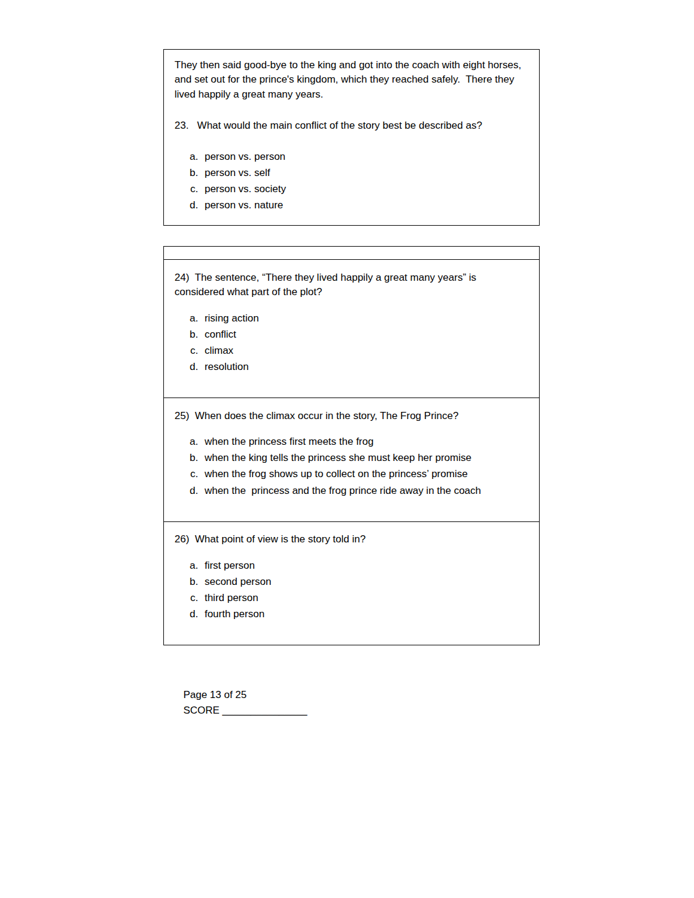They then said good-bye to the king and got into the coach with eight horses, and set out for the prince's kingdom, which they reached safely. There they lived happily a great many years.
23. What would the main conflict of the story best be described as?
person vs. person
person vs. self
person vs. society
person vs. nature
24) The sentence, “There they lived happily a great many years” is considered what part of the plot?
rising action
conflict
climax
resolution
25) When does the climax occur in the story, The Frog Prince?
when the princess first meets the frog
when the king tells the princess she must keep her promise
when the frog shows up to collect on the princess’ promise
when the princess and the frog prince ride away in the coach
26) What point of view is the story told in?
first person
second person
third person
fourth person
Page 13 of 25
SCORE _______________